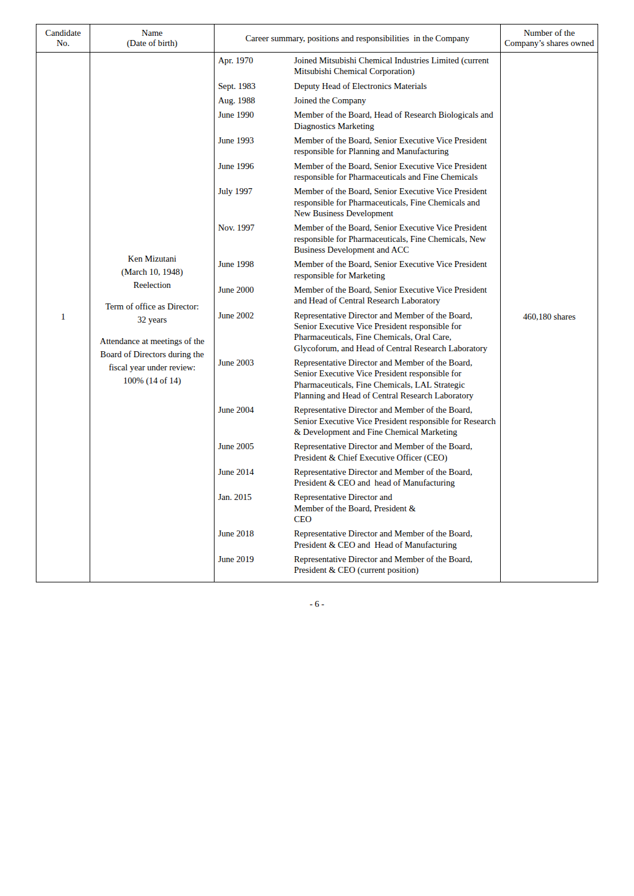| Candidate No. | Name (Date of birth) | Career summary, positions and responsibilities in the Company | Number of the Company’s shares owned |
| --- | --- | --- | --- |
| 1 | Ken Mizutani (March 10, 1948) Reelection Term of office as Director: 32 years Attendance at meetings of the Board of Directors during the fiscal year under review: 100% (14 of 14) | / Apr. 1970 / Joined Mitsubishi Chemical Industries Limited (current Mitsubishi Chemical Corporation) / / Sept. 1983 / Deputy Head of Electronics Materials / / Aug. 1988 / Joined the Company / / June 1990 / Member of the Board, Head of Research Biologicals and Diagnostics Marketing / / June 1993 / Member of the Board, Senior Executive Vice President responsible for Planning and Manufacturing / / June 1996 / Member of the Board, Senior Executive Vice President responsible for Pharmaceuticals and Fine Chemicals / / July 1997 / Member of the Board, Senior Executive Vice President responsible for Pharmaceuticals, Fine Chemicals and New Business Development / / Nov. 1997 / Member of the Board, Senior Executive Vice President responsible for Pharmaceuticals, Fine Chemicals, New Business Development and ACC / / June 1998 / Member of the Board, Senior Executive Vice President responsible for Marketing / / June 2000 / Member of the Board, Senior Executive Vice President and Head of Central Research Laboratory / / June 2002 / Representative Director and Member of the Board, Senior Executive Vice President responsible for Pharmaceuticals, Fine Chemicals, Oral Care, Glycoforum, and Head of Central Research Laboratory / / June 2003 / Representative Director and Member of the Board, Senior Executive Vice President responsible for Pharmaceuticals, Fine Chemicals, LAL Strategic Planning and Head of Central Research Laboratory / / June 2004 / Representative Director and Member of the Board, Senior Executive Vice President responsible for Research & Development and Fine Chemical Marketing / / June 2005 / Representative Director and Member of the Board, President & Chief Executive Officer (CEO) / / June 2014 / Representative Director and Member of the Board, President & CEO and head of Manufacturing / / Jan. 2015 / Representative Director and Member of the Board, President & CEO / / June 2018 / Representative Director and Member of the Board, President & CEO and Head of Manufacturing / / June 2019 / Representative Director and Member of the Board, President & CEO (current position) / | 460,180 shares |
- 6 -